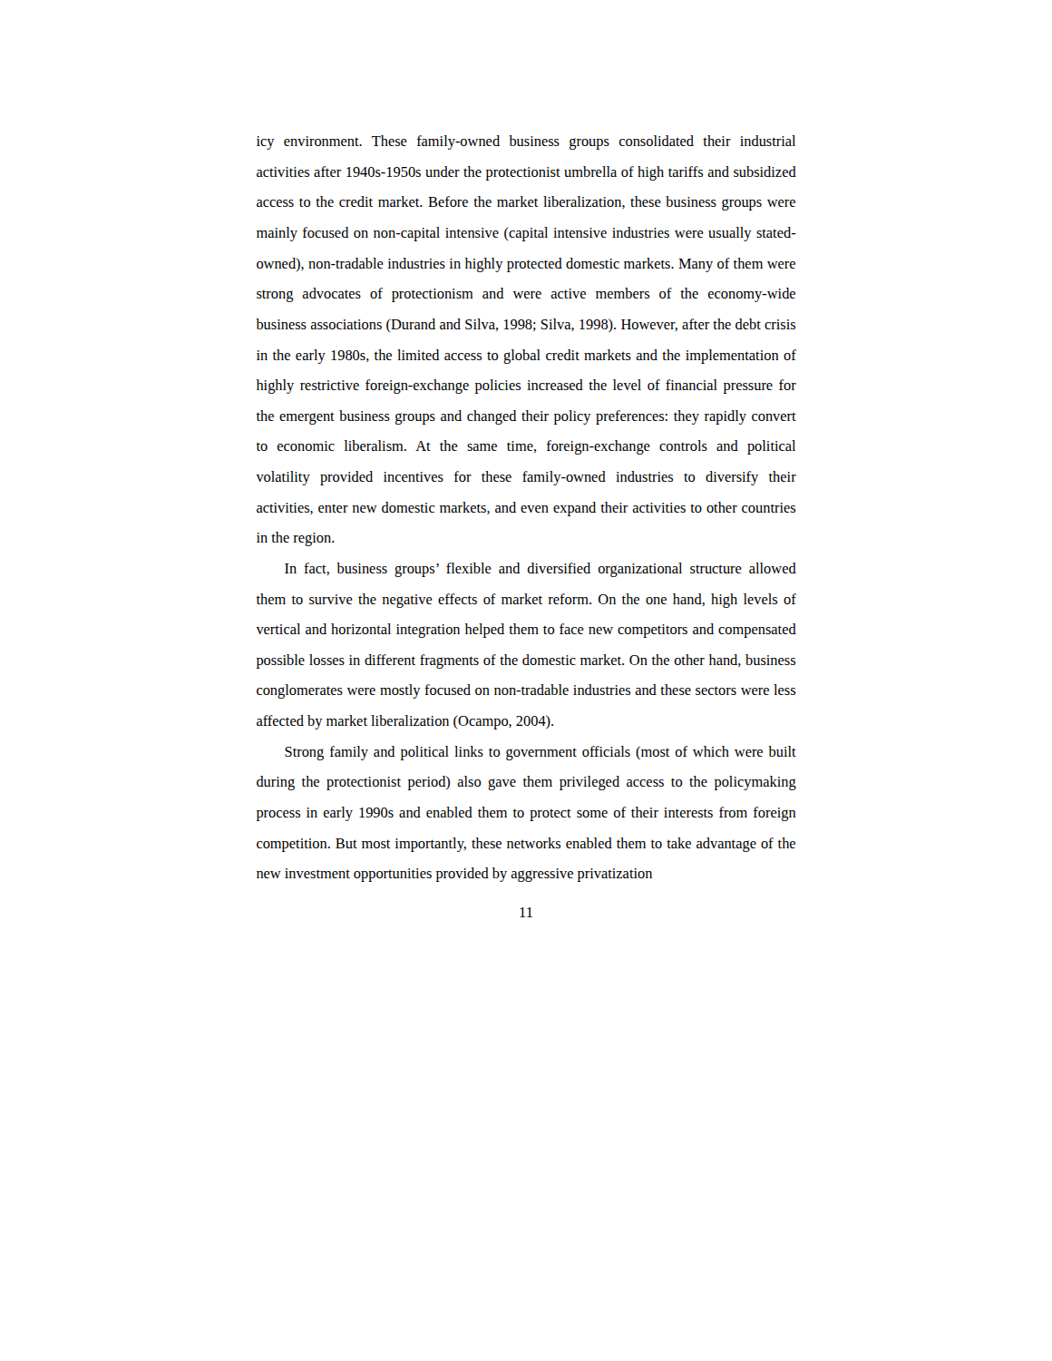icy environment. These family-owned business groups consolidated their industrial activities after 1940s-1950s under the protectionist umbrella of high tariffs and subsidized access to the credit market. Before the market liberalization, these business groups were mainly focused on non-capital intensive (capital intensive industries were usually stated-owned), non-tradable industries in highly protected domestic markets. Many of them were strong advocates of protectionism and were active members of the economy-wide business associations (Durand and Silva, 1998; Silva, 1998). However, after the debt crisis in the early 1980s, the limited access to global credit markets and the implementation of highly restrictive foreign-exchange policies increased the level of financial pressure for the emergent business groups and changed their policy preferences: they rapidly convert to economic liberalism. At the same time, foreign-exchange controls and political volatility provided incentives for these family-owned industries to diversify their activities, enter new domestic markets, and even expand their activities to other countries in the region.
In fact, business groups’ flexible and diversified organizational structure allowed them to survive the negative effects of market reform. On the one hand, high levels of vertical and horizontal integration helped them to face new competitors and compensated possible losses in different fragments of the domestic market. On the other hand, business conglomerates were mostly focused on non-tradable industries and these sectors were less affected by market liberalization (Ocampo, 2004).
Strong family and political links to government officials (most of which were built during the protectionist period) also gave them privileged access to the policymaking process in early 1990s and enabled them to protect some of their interests from foreign competition. But most importantly, these networks enabled them to take advantage of the new investment opportunities provided by aggressive privatization
11